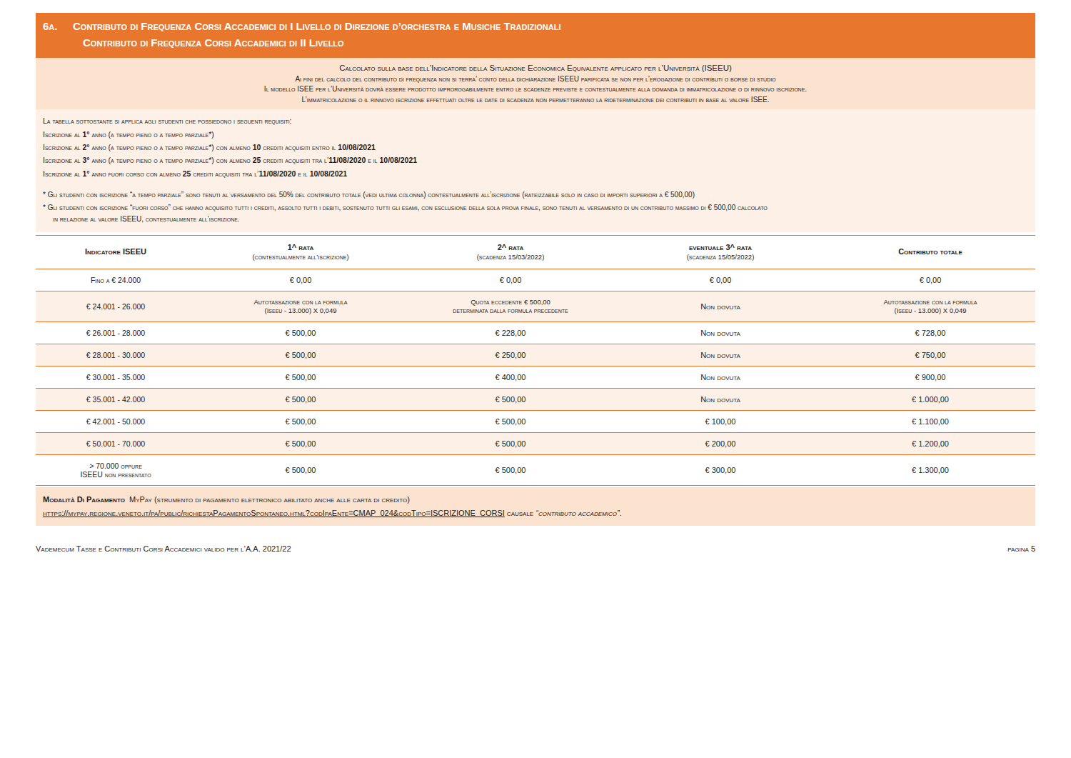6a. Contributo di Frequenza Corsi Accademici di I Livello di Direzione d’orchestra e Musiche Tradizionali Contributo di Frequenza Corsi Accademici di II Livello
Calcolato sulla base dell’Indicatore della Situazione Economica Equivalente applicato per l’Università (ISEEU)
Ai fini del calcolo del contributo di frequenza non si terra’ conto della dichiarazione ISEEU parificata se non per l’erogazione di contributi o borse di studio
Il modello ISEE per l’Università dovrà essere prodotto improrogabilmente entro le scadenze previste e contestualmente alla domanda di immatricolazione o di rinnovo iscrizione.
L’immatricolazione o il rinnovo iscrizione effettuati oltre le date di scadenza non permetteranno la rideterminazione dei contributi in base al valore ISEE.
La tabella sottostante si applica agli studenti che possiedono i seguenti requisiti:
Iscrizione al 1° anno (a tempo pieno o a tempo parziale*)
Iscrizione al 2° anno (a tempo pieno o a tempo parziale*) con almeno 10 crediti acquisiti entro il 10/08/2021
Iscrizione al 3° anno (a tempo pieno o a tempo parziale*) con almeno 25 crediti acquisiti tra l’11/08/2020 e il 10/08/2021
Iscrizione al 1° anno fuori corso con almeno 25 crediti acquisiti tra l’11/08/2020 e il 10/08/2021
* Gli studenti con iscrizione “a tempo parziale” sono tenuti al versamento del 50% del contributo totale (vedi ultima colonna) contestualmente all’iscrizione (rateizzabile solo in caso di importi superiori a € 500,00)
* Gli studenti con iscrizione “fuori corso” che hanno acquisito tutti i crediti, assolto tutti i debiti, sostenuto tutti gli esami, con esclusione della sola prova finale, sono tenuti al versamento di un contributo massimo di € 500,00 calcolato in relazione al valore ISEEU, contestualmente all’iscrizione.
| Indicatore ISEEU | 1^ rata (contestualmente all’iscrizione) | 2^ rata (scadenza 15/03/2022) | eventuale 3^ rata (scadenza 15/05/2022) | Contributo totale |
| --- | --- | --- | --- | --- |
| Fino a € 24.000 | € 0,00 | € 0,00 | € 0,00 | € 0,00 |
| € 24.001 - 26.000 | Autotassazione con la formula (Iseeu - 13.000) X 0,049 | Quota eccedente € 500,00 determinata dalla formula precedente | Non dovuta | Autotassazione con la formula (Iseeu - 13.000) X 0,049 |
| € 26.001 - 28.000 | € 500,00 | € 228,00 | Non dovuta | € 728,00 |
| € 28.001 - 30.000 | € 500,00 | € 250,00 | Non dovuta | € 750,00 |
| € 30.001 - 35.000 | € 500,00 | € 400,00 | Non dovuta | € 900,00 |
| € 35.001 - 42.000 | € 500,00 | € 500,00 | Non dovuta | € 1.000,00 |
| € 42.001 - 50.000 | € 500,00 | € 500,00 | € 100,00 | € 1.100,00 |
| € 50.001 - 70.000 | € 500,00 | € 500,00 | € 200,00 | € 1.200,00 |
| > 70.000 oppure ISEEU non presentato | € 500,00 | € 500,00 | € 300,00 | € 1.300,00 |
Modalità Di Pagamento MyPay (strumento di pagamento elettronico abilitato anche alle carta di credito)
https://mypay.regione.veneto.it/pa/public/richiestaPagamentoSpontaneo.html?codIpaEnte=CMAP_024&codTipo=ISCRIZIONE_CORSI causale “contributo accademico”.
Vademecum Tasse e Contributi Corsi Accademici valido per l’A.A. 2021/22
pagina 5